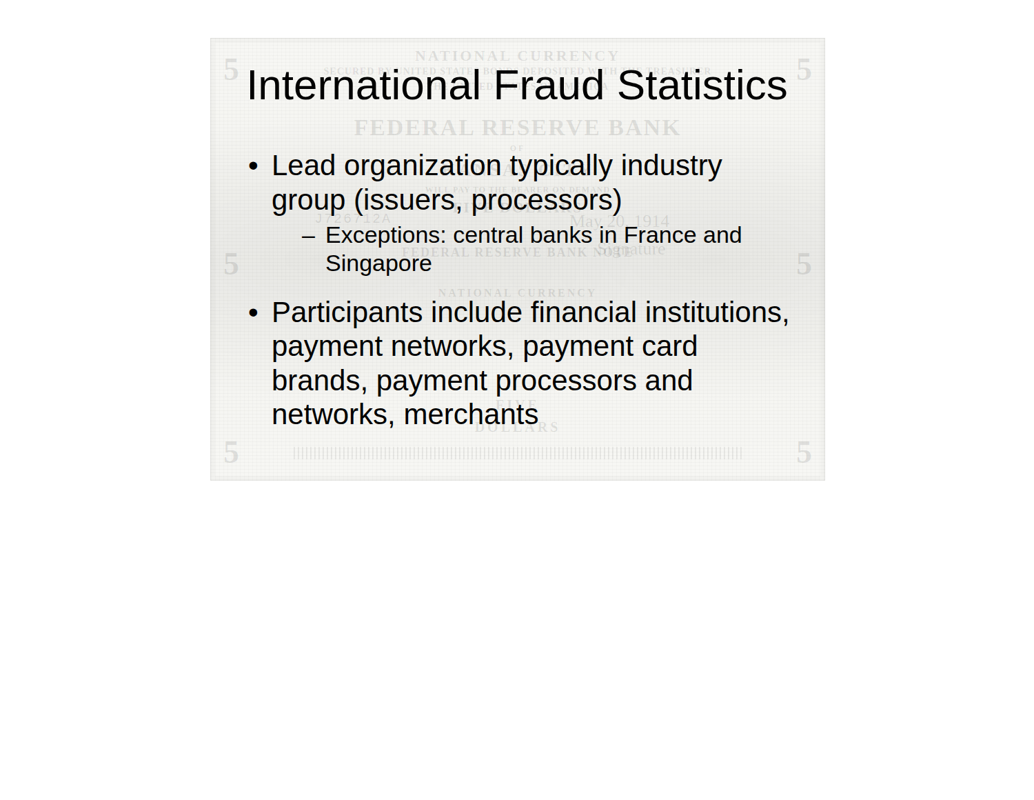National Currency
Secured by United States Bonds Deposited with the Treasurer
The United States of America
Federal Reserve Bank
of
Kansas City
Will Pay to the Bearer on Demand
Five Dollars
Federal Reserve Bank Note
National Currency
Five
Dollars
5
5
5
5
5
5
J726712A
May 20, 1914
Signature
International Fraud Statistics
Lead organization typically industry group (issuers, processors)
Exceptions: central banks in France and Singapore
Participants include financial institutions, payment networks, payment card brands, payment processors and networks, merchants